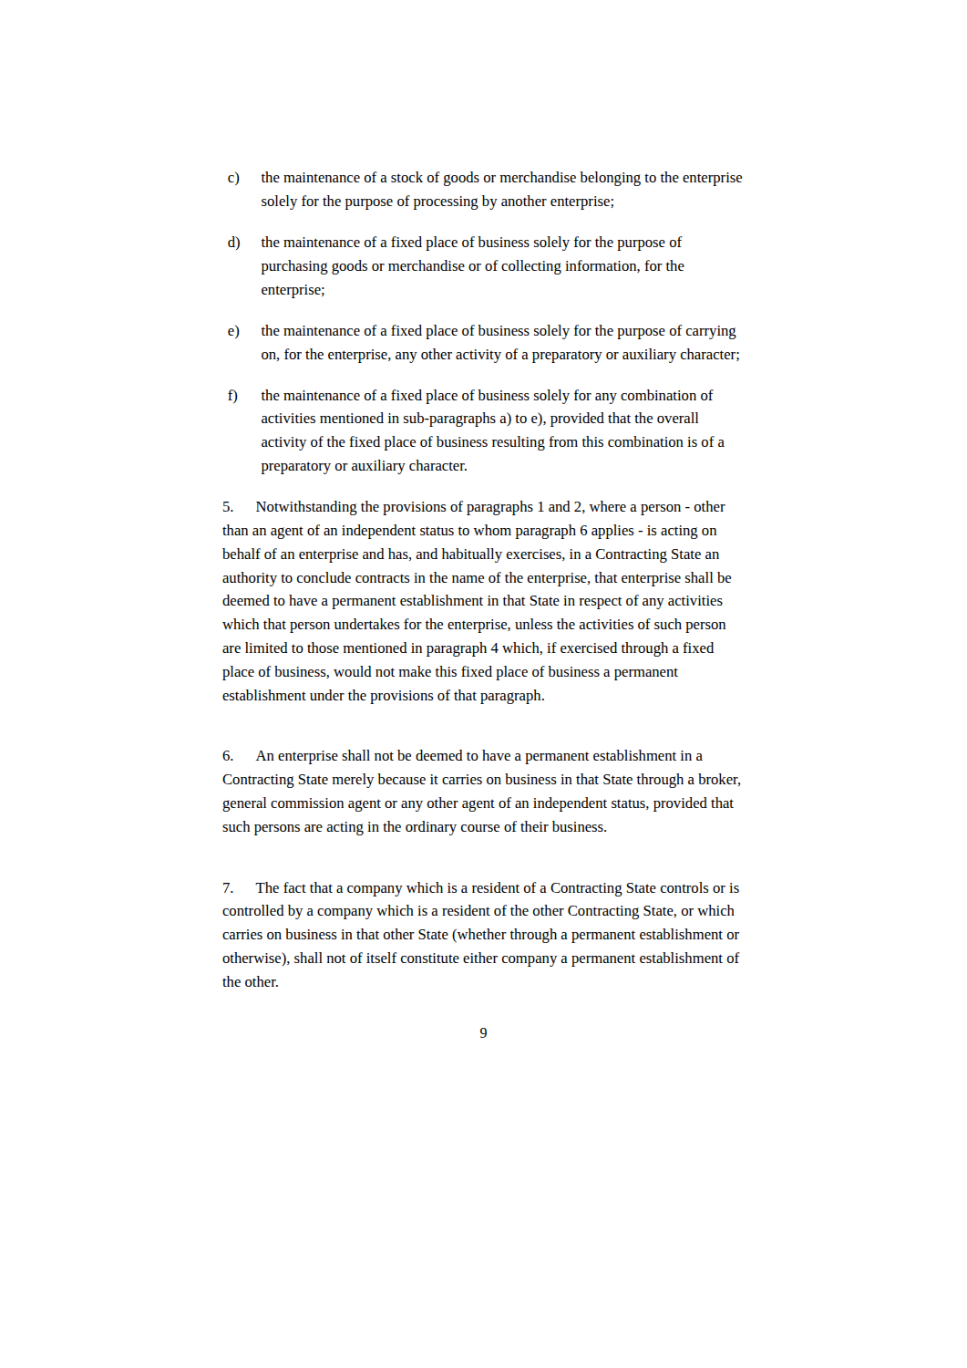c) the maintenance of a stock of goods or merchandise belonging to the enterprise solely for the purpose of processing by another enterprise;
d) the maintenance of a fixed place of business solely for the purpose of purchasing goods or merchandise or of collecting information, for the enterprise;
e) the maintenance of a fixed place of business solely for the purpose of carrying on, for the enterprise, any other activity of a preparatory or auxiliary character;
f) the maintenance of a fixed place of business solely for any combination of activities mentioned in sub-paragraphs a) to e), provided that the overall activity of the fixed place of business resulting from this combination is of a preparatory or auxiliary character.
5. Notwithstanding the provisions of paragraphs 1 and 2, where a person - other than an agent of an independent status to whom paragraph 6 applies - is acting on behalf of an enterprise and has, and habitually exercises, in a Contracting State an authority to conclude contracts in the name of the enterprise, that enterprise shall be deemed to have a permanent establishment in that State in respect of any activities which that person undertakes for the enterprise, unless the activities of such person are limited to those mentioned in paragraph 4 which, if exercised through a fixed place of business, would not make this fixed place of business a permanent establishment under the provisions of that paragraph.
6. An enterprise shall not be deemed to have a permanent establishment in a Contracting State merely because it carries on business in that State through a broker, general commission agent or any other agent of an independent status, provided that such persons are acting in the ordinary course of their business.
7. The fact that a company which is a resident of a Contracting State controls or is controlled by a company which is a resident of the other Contracting State, or which carries on business in that other State (whether through a permanent establishment or otherwise), shall not of itself constitute either company a permanent establishment of the other.
9